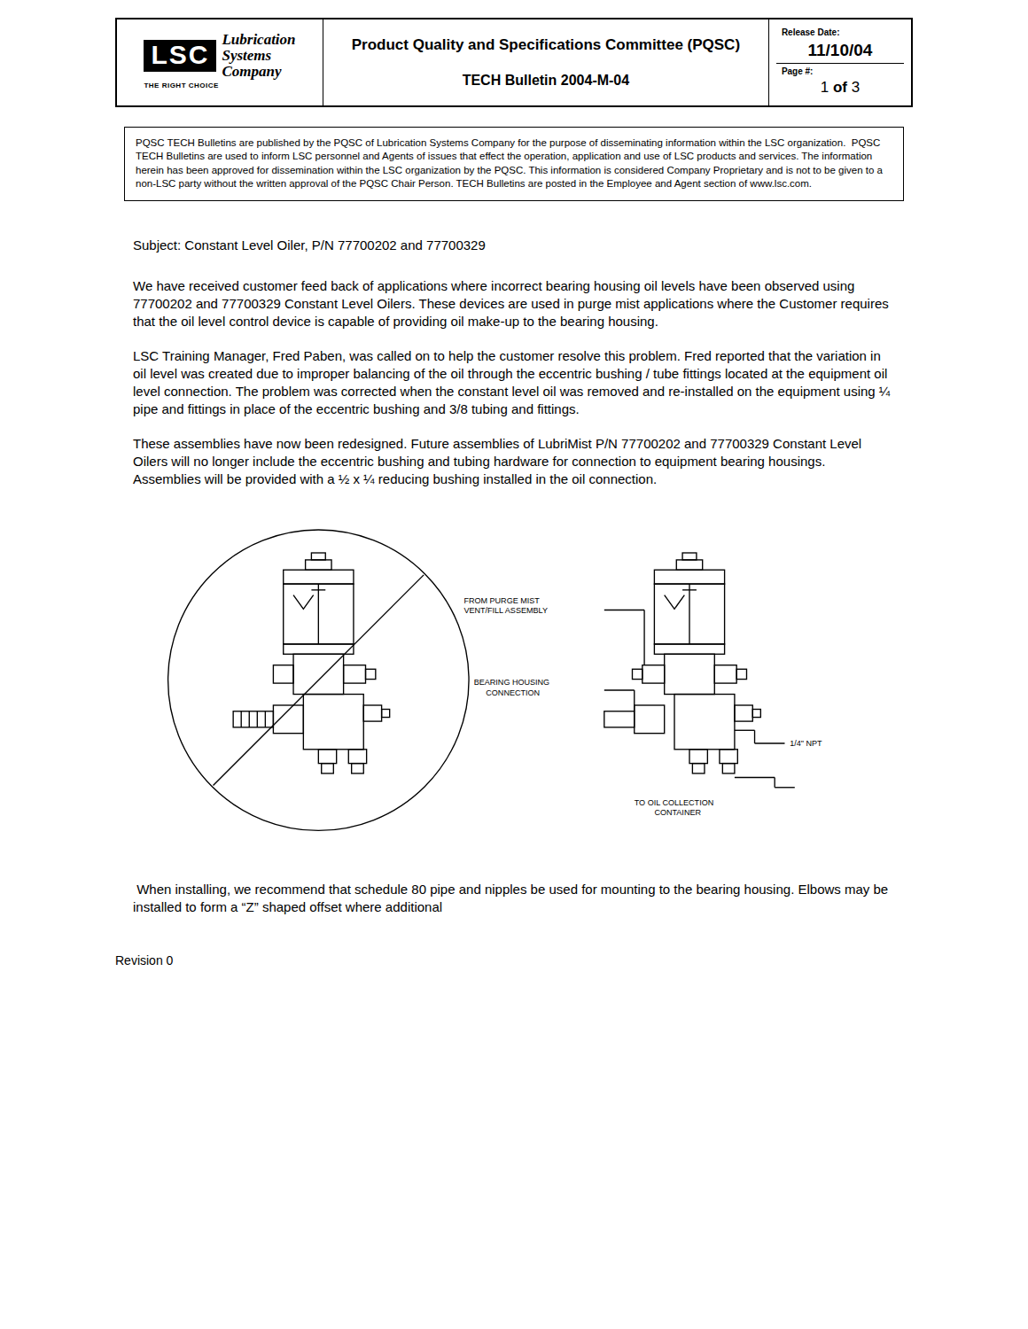| LSC Lubrication Systems Company THE RIGHT CHOICE | Product Quality and Specifications Committee (PQSC) TECH Bulletin 2004-M-04 | / Release Date: 11/10/04 / / Page #: 1 of 3 / |
PQSC TECH Bulletins are published by the PQSC of Lubrication Systems Company for the purpose of disseminating information within the LSC organization. PQSC TECH Bulletins are used to inform LSC personnel and Agents of issues that effect the operation, application and use of LSC products and services. The information herein has been approved for dissemination within the LSC organization by the PQSC. This information is considered Company Proprietary and is not to be given to a non-LSC party without the written approval of the PQSC Chair Person. TECH Bulletins are posted in the Employee and Agent section of www.lsc.com.
Subject: Constant Level Oiler, P/N 77700202 and 77700329
We have received customer feed back of applications where incorrect bearing housing oil levels have been observed using 77700202 and 77700329 Constant Level Oilers. These devices are used in purge mist applications where the Customer requires that the oil level control device is capable of providing oil make-up to the bearing housing.
LSC Training Manager, Fred Paben, was called on to help the customer resolve this problem. Fred reported that the variation in oil level was created due to improper balancing of the oil through the eccentric bushing / tube fittings located at the equipment oil level connection. The problem was corrected when the constant level oil was removed and re-installed on the equipment using ¼ pipe and fittings in place of the eccentric bushing and 3/8 tubing and fittings.
These assemblies have now been redesigned. Future assemblies of LubriMist P/N 77700202 and 77700329 Constant Level Oilers will no longer include the eccentric bushing and tubing hardware for connection to equipment bearing housings. Assemblies will be provided with a ½ x ¼ reducing bushing installed in the oil connection.
FROM PURGE MIST VENT/FILL ASSEMBLY BEARING HOUSING CONNECTION 1/4" NPT TO OIL COLLECTION CONTAINER
When installing, we recommend that schedule 80 pipe and nipples be used for mounting to the bearing housing. Elbows may be installed to form a “Z” shaped offset where additional
Revision 0